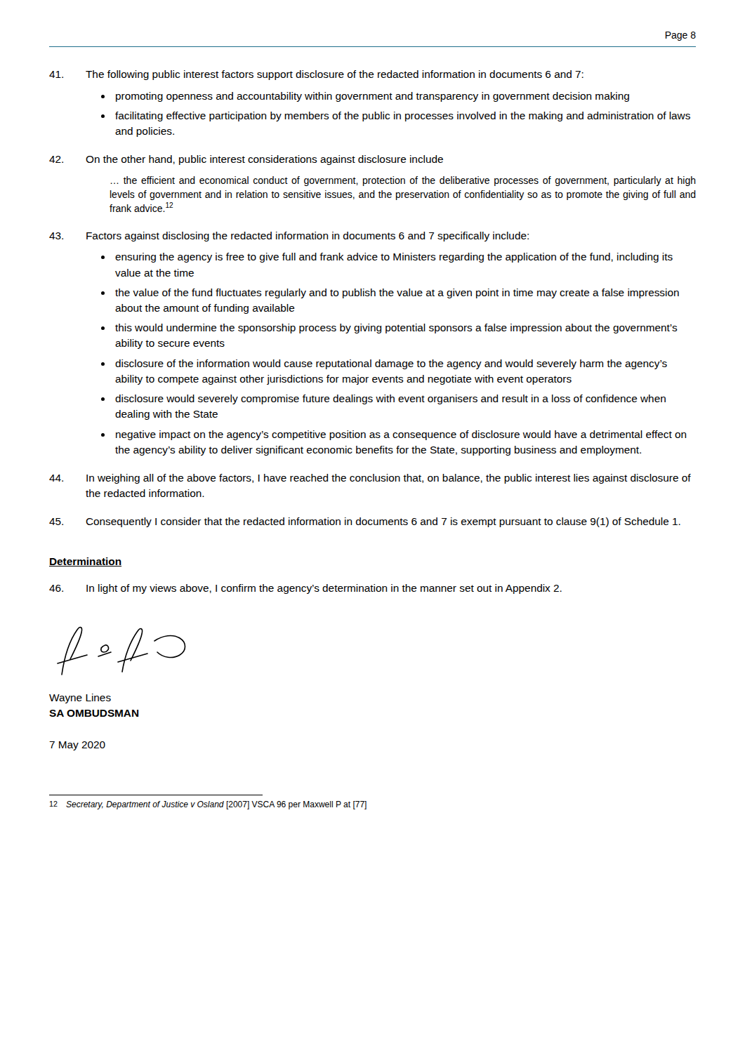Page 8
41. The following public interest factors support disclosure of the redacted information in documents 6 and 7:
promoting openness and accountability within government and transparency in government decision making
facilitating effective participation by members of the public in processes involved in the making and administration of laws and policies.
42. On the other hand, public interest considerations against disclosure include
… the efficient and economical conduct of government, protection of the deliberative processes of government, particularly at high levels of government and in relation to sensitive issues, and the preservation of confidentiality so as to promote the giving of full and frank advice.12
43. Factors against disclosing the redacted information in documents 6 and 7 specifically include:
ensuring the agency is free to give full and frank advice to Ministers regarding the application of the fund, including its value at the time
the value of the fund fluctuates regularly and to publish the value at a given point in time may create a false impression about the amount of funding available
this would undermine the sponsorship process by giving potential sponsors a false impression about the government’s ability to secure events
disclosure of the information would cause reputational damage to the agency and would severely harm the agency’s ability to compete against other jurisdictions for major events and negotiate with event operators
disclosure would severely compromise future dealings with event organisers and result in a loss of confidence when dealing with the State
negative impact on the agency’s competitive position as a consequence of disclosure would have a detrimental effect on the agency’s ability to deliver significant economic benefits for the State, supporting business and employment.
44. In weighing all of the above factors, I have reached the conclusion that, on balance, the public interest lies against disclosure of the redacted information.
45. Consequently I consider that the redacted information in documents 6 and 7 is exempt pursuant to clause 9(1) of Schedule 1.
Determination
46. In light of my views above, I confirm the agency’s determination in the manner set out in Appendix 2.
Wayne Lines
SA OMBUDSMAN
7 May 2020
12 Secretary, Department of Justice v Osland [2007] VSCA 96 per Maxwell P at [77]